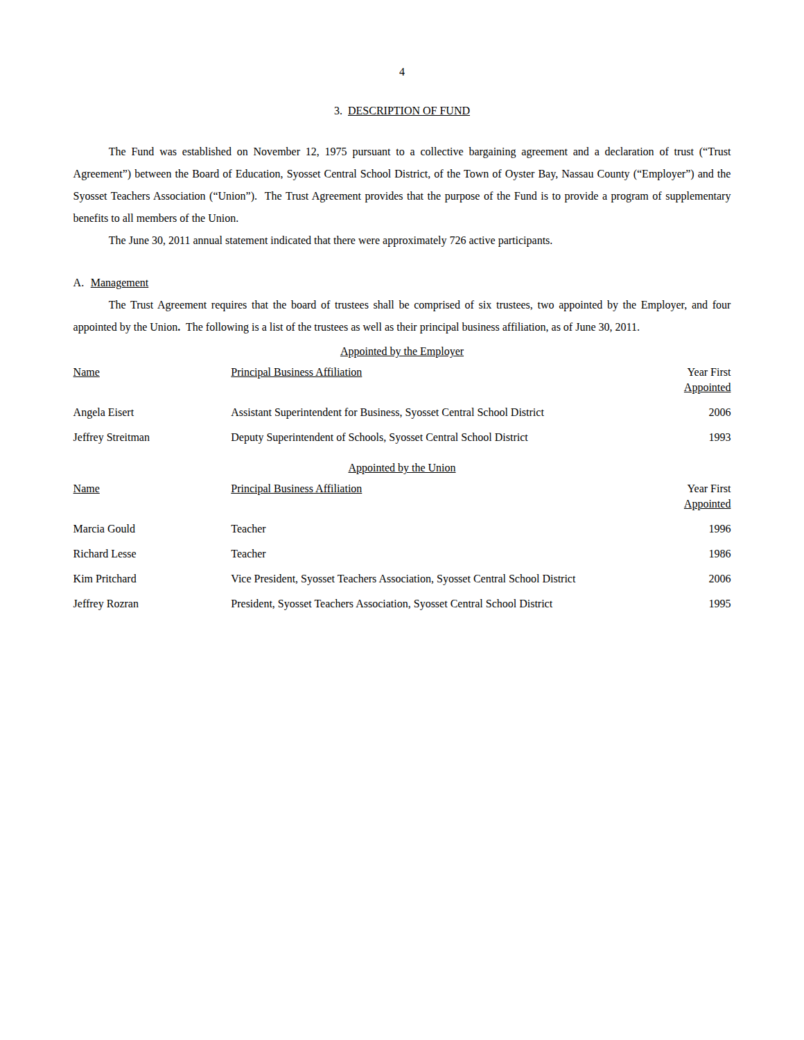4
3. DESCRIPTION OF FUND
The Fund was established on November 12, 1975 pursuant to a collective bargaining agreement and a declaration of trust (“Trust Agreement”) between the Board of Education, Syosset Central School District, of the Town of Oyster Bay, Nassau County (“Employer”) and the Syosset Teachers Association (“Union”). The Trust Agreement provides that the purpose of the Fund is to provide a program of supplementary benefits to all members of the Union.
The June 30, 2011 annual statement indicated that there were approximately 726 active participants.
A. Management
The Trust Agreement requires that the board of trustees shall be comprised of six trustees, two appointed by the Employer, and four appointed by the Union. The following is a list of the trustees as well as their principal business affiliation, as of June 30, 2011.
Appointed by the Employer
| Name | Principal Business Affiliation | Year First Appointed |
| --- | --- | --- |
| Angela Eisert | Assistant Superintendent for Business, Syosset Central School District | 2006 |
| Jeffrey Streitman | Deputy Superintendent of Schools, Syosset Central School District | 1993 |
Appointed by the Union
| Name | Principal Business Affiliation | Year First Appointed |
| --- | --- | --- |
| Marcia Gould | Teacher | 1996 |
| Richard Lesse | Teacher | 1986 |
| Kim Pritchard | Vice President, Syosset Teachers Association, Syosset Central School District | 2006 |
| Jeffrey Rozran | President, Syosset Teachers Association, Syosset Central School District | 1995 |